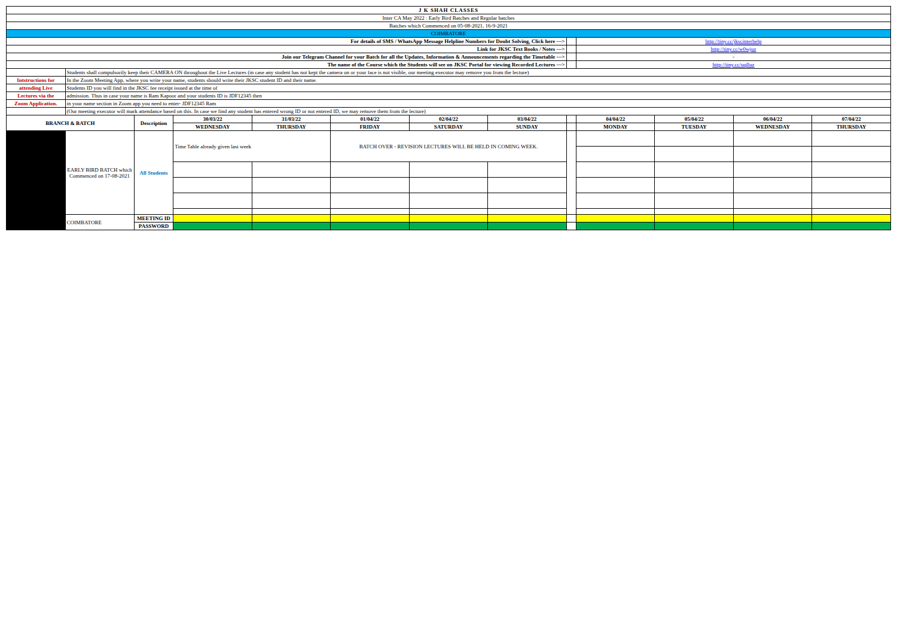| J K SHAH CLASSES |
| Inter CA May 2022 : Early Bird Batches and Regular batches |
| Batches which Commenced on 05-08-2021, 16-9-2021 |
| COIMBATORE |
| For details of SMS / WhatsApp Message Helpline Numbers for Doubt Solving, Click here ---> | | http://tiny.cc/jkscinterhelp |
| Link for JKSC Text Books / Notes ---> | | http://tiny.cc/w0wjuz |
| Join our Telegram Channel for your Batch for all the Updates, Information & Announcements regarding the Timetable ---> | | - |
| The name of the Course which the Students will see on JKSC Portal for viewing Recorded Lectures ---> | | http://tiny.cc/uqlluz |
| | Students shall compulsorily keep their CAMERA ON throughout the Live Lectures (in case any student has not kept the camera on or your face is not visible, our meeting executor may remove you from the lecture) |
| Intstructions for | In the Zoom Meeting App, where you write your name, students should write their JKSC student ID and their name. |
| attending Live | Students ID you will find in the JKSC fee receipt issued at the time of |
| Lectures via the | admission. Thus in case your name is Ram Kapoor and your students ID is JDF12345 then |
| Zoom Application. | in your name section in Zoom app you need to enter- JDF12345 Ram |
| | (Our meeting executor will mark attendance based on this. In case we find any student has entered wrong ID or not entered ID, we may remove them from the lecture) |
| BRANCH & BATCH | Description | 30/03/22 | 31/03/22 | 01/04/22 | 02/04/22 | 03/04/22 | | 04/04/22 | 05/04/22 | 06/04/22 | 07/04/22 |
| WEDNESDAY | THURSDAY | FRIDAY | SATURDAY | SUNDAY | | MONDAY | TUESDAY | WEDNESDAY | THURSDAY |
| | EARLY BIRD BATCH which Commenced on 17-08-2021 | All Students | Time Table already given last week | BATCH OVER - REVISION LECTURES WILL BE HELD IN COMING WEEK. | | | | | |
| | COIMBATORE | MEETING ID | | | | | | | | | | |
| | PASSWORD | | | | | | | | | | |